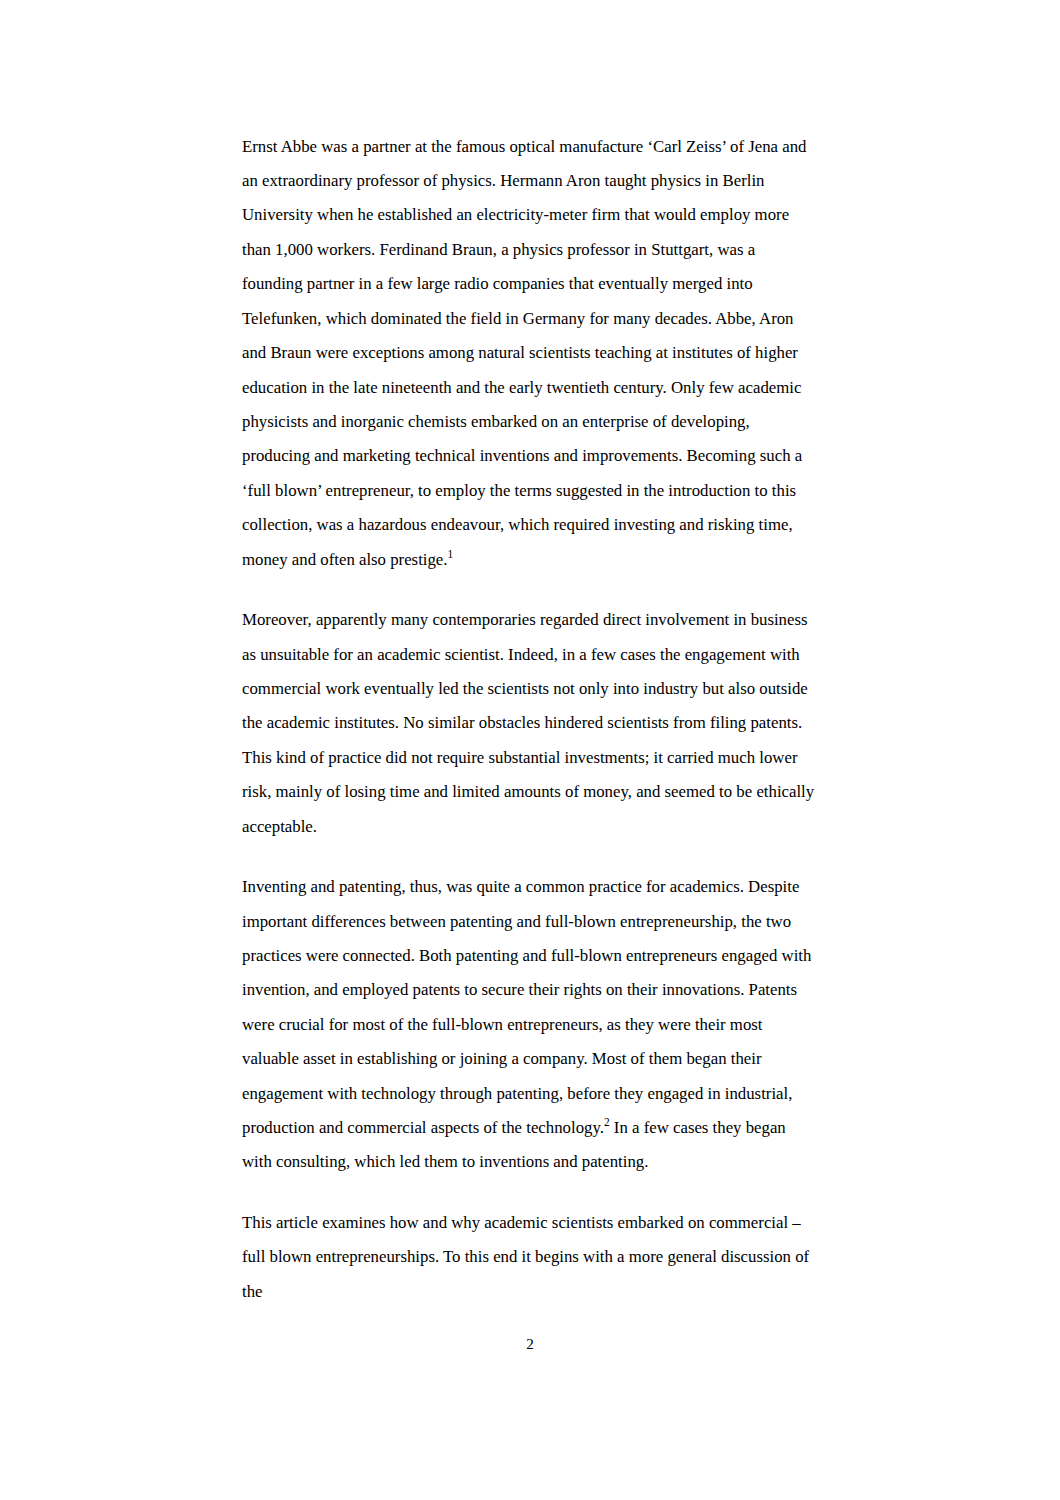Ernst Abbe was a partner at the famous optical manufacture ‘Carl Zeiss’ of Jena and an extraordinary professor of physics. Hermann Aron taught physics in Berlin University when he established an electricity-meter firm that would employ more than 1,000 workers. Ferdinand Braun, a physics professor in Stuttgart, was a founding partner in a few large radio companies that eventually merged into Telefunken, which dominated the field in Germany for many decades. Abbe, Aron and Braun were exceptions among natural scientists teaching at institutes of higher education in the late nineteenth and the early twentieth century. Only few academic physicists and inorganic chemists embarked on an enterprise of developing, producing and marketing technical inventions and improvements. Becoming such a ‘full blown’ entrepreneur, to employ the terms suggested in the introduction to this collection, was a hazardous endeavour, which required investing and risking time, money and often also prestige.1
Moreover, apparently many contemporaries regarded direct involvement in business as unsuitable for an academic scientist. Indeed, in a few cases the engagement with commercial work eventually led the scientists not only into industry but also outside the academic institutes. No similar obstacles hindered scientists from filing patents. This kind of practice did not require substantial investments; it carried much lower risk, mainly of losing time and limited amounts of money, and seemed to be ethically acceptable.
Inventing and patenting, thus, was quite a common practice for academics. Despite important differences between patenting and full-blown entrepreneurship, the two practices were connected. Both patenting and full-blown entrepreneurs engaged with invention, and employed patents to secure their rights on their innovations. Patents were crucial for most of the full-blown entrepreneurs, as they were their most valuable asset in establishing or joining a company. Most of them began their engagement with technology through patenting, before they engaged in industrial, production and commercial aspects of the technology.2 In a few cases they began with consulting, which led them to inventions and patenting.
This article examines how and why academic scientists embarked on commercial – full blown entrepreneurships. To this end it begins with a more general discussion of the
2